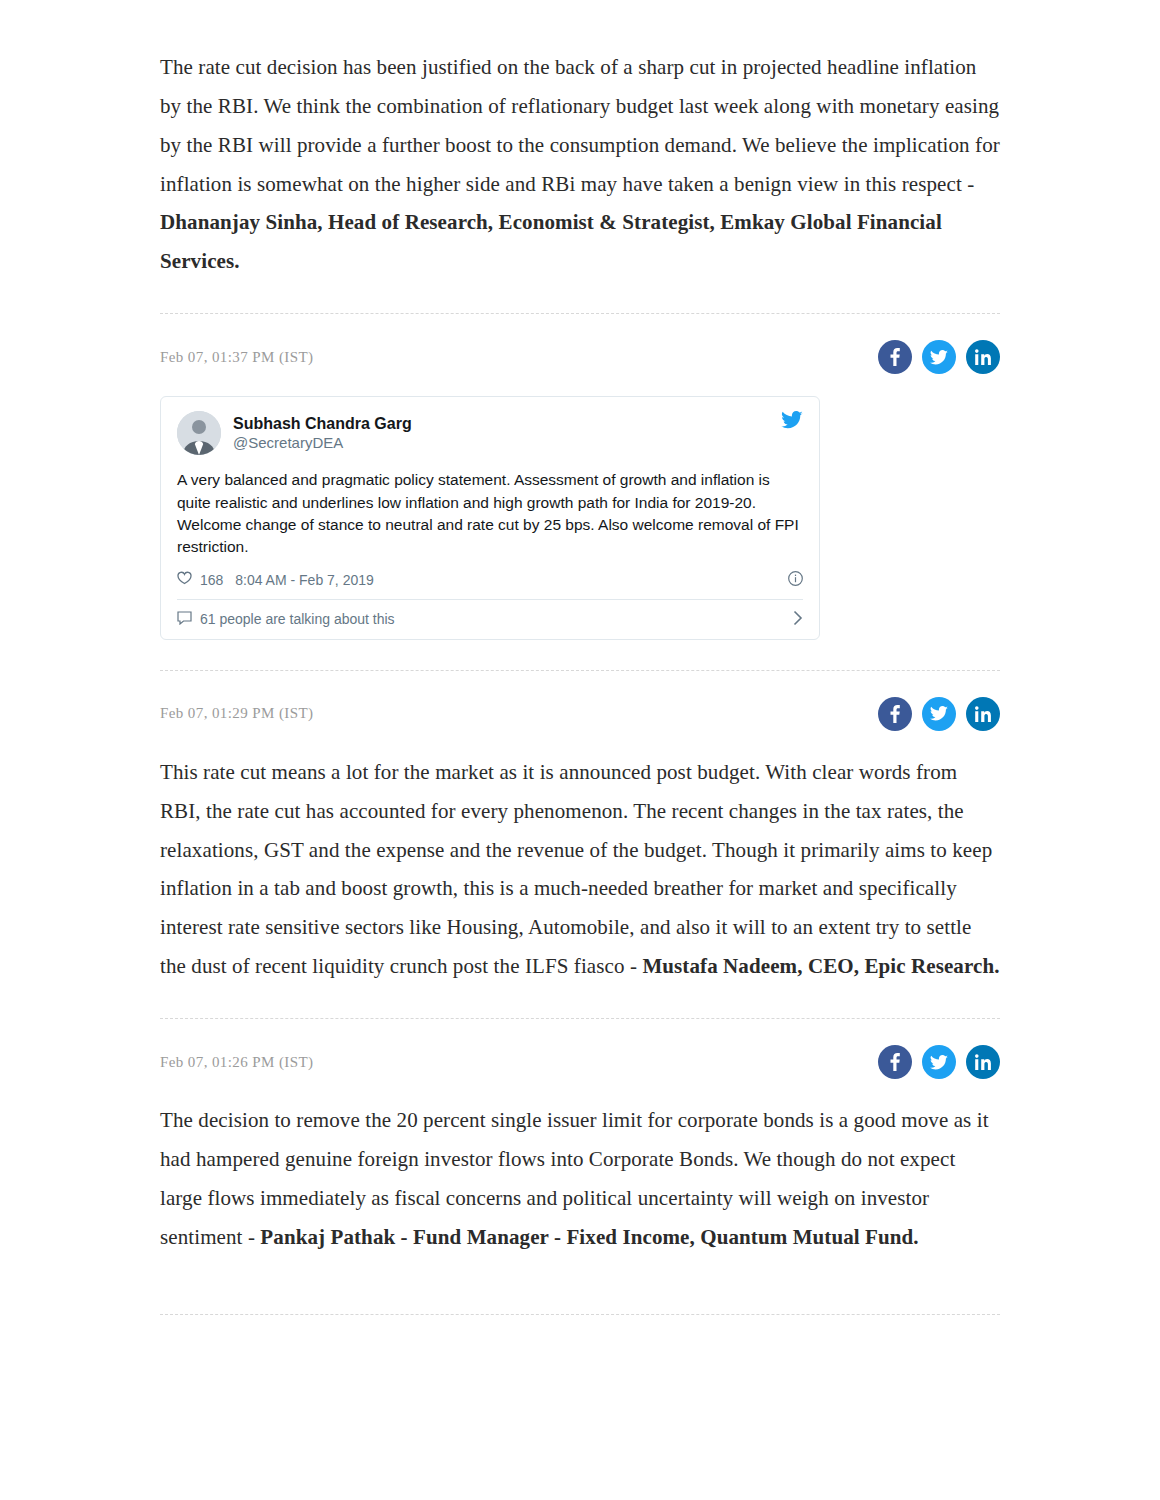The rate cut decision has been justified on the back of a sharp cut in projected headline inflation by the RBI. We think the combination of reflationary budget last week along with monetary easing by the RBI will provide a further boost to the consumption demand. We believe the implication for inflation is somewhat on the higher side and RBi may have taken a benign view in this respect - Dhananjay Sinha, Head of Research, Economist & Strategist, Emkay Global Financial Services.
Feb 07, 01:37 PM (IST)
Subhash Chandra Garg
@SecretaryDEA
A very balanced and pragmatic policy statement. Assessment of growth and inflation is quite realistic and underlines low inflation and high growth path for India for 2019-20. Welcome change of stance to neutral and rate cut by 25 bps. Also welcome removal of FPI restriction.
168 8:04 AM - Feb 7, 2019
61 people are talking about this
Feb 07, 01:29 PM (IST)
This rate cut means a lot for the market as it is announced post budget. With clear words from RBI, the rate cut has accounted for every phenomenon. The recent changes in the tax rates, the relaxations, GST and the expense and the revenue of the budget. Though it primarily aims to keep inflation in a tab and boost growth, this is a much-needed breather for market and specifically interest rate sensitive sectors like Housing, Automobile, and also it will to an extent try to settle the dust of recent liquidity crunch post the ILFS fiasco - Mustafa Nadeem, CEO, Epic Research.
Feb 07, 01:26 PM (IST)
The decision to remove the 20 percent single issuer limit for corporate bonds is a good move as it had hampered genuine foreign investor flows into Corporate Bonds. We though do not expect large flows immediately as fiscal concerns and political uncertainty will weigh on investor sentiment - Pankaj Pathak - Fund Manager - Fixed Income, Quantum Mutual Fund.